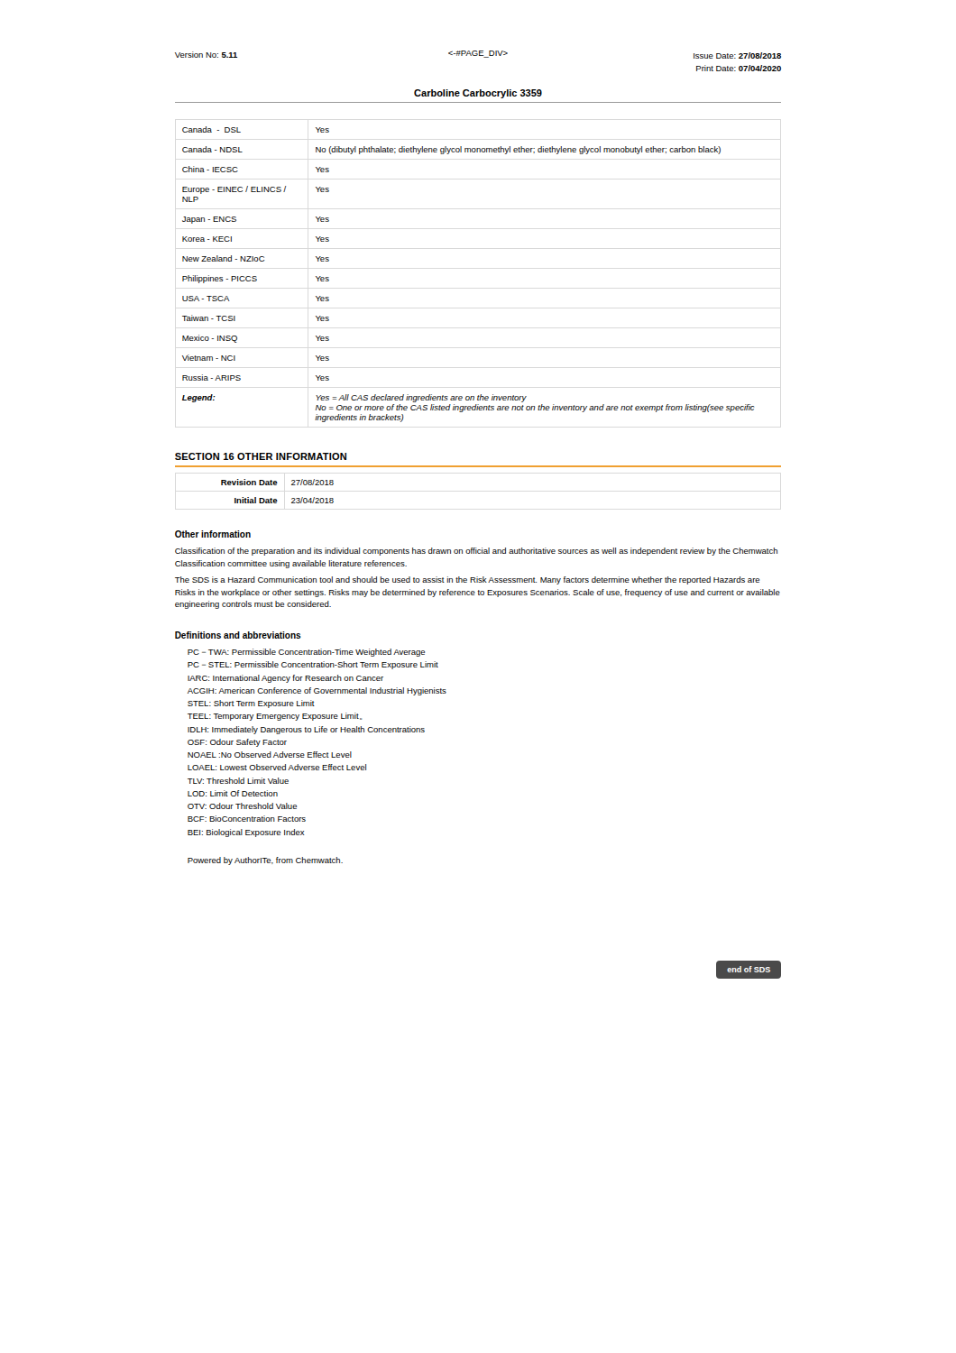Version No: 5.11
<-#PAGE_DIV>
Issue Date: 27/08/2018
Print Date: 07/04/2020
Carboline Carbocrylic 3359
| Canada - DSL | Yes |
| Canada - NDSL | No (dibutyl phthalate; diethylene glycol monomethyl ether; diethylene glycol monobutyl ether; carbon black) |
| China - IECSC | Yes |
| Europe - EINEC / ELINCS / NLP | Yes |
| Japan - ENCS | Yes |
| Korea - KECI | Yes |
| New Zealand - NZIoC | Yes |
| Philippines - PICCS | Yes |
| USA - TSCA | Yes |
| Taiwan - TCSI | Yes |
| Mexico - INSQ | Yes |
| Vietnam - NCI | Yes |
| Russia - ARIPS | Yes |
| Legend: | Yes = All CAS declared ingredients are on the inventory No = One or more of the CAS listed ingredients are not on the inventory and are not exempt from listing(see specific ingredients in brackets) |
SECTION 16 OTHER INFORMATION
| Revision Date | 27/08/2018 |
| Initial Date | 23/04/2018 |
Other information
Classification of the preparation and its individual components has drawn on official and authoritative sources as well as independent review by the Chemwatch Classification committee using available literature references.
The SDS is a Hazard Communication tool and should be used to assist in the Risk Assessment. Many factors determine whether the reported Hazards are Risks in the workplace or other settings. Risks may be determined by reference to Exposures Scenarios. Scale of use, frequency of use and current or available engineering controls must be considered.
Definitions and abbreviations
PC－TWA: Permissible Concentration-Time Weighted Average
PC－STEL: Permissible Concentration-Short Term Exposure Limit
IARC: International Agency for Research on Cancer
ACGIH: American Conference of Governmental Industrial Hygienists
STEL: Short Term Exposure Limit
TEEL: Temporary Emergency Exposure Limit。
IDLH: Immediately Dangerous to Life or Health Concentrations
OSF: Odour Safety Factor
NOAEL :No Observed Adverse Effect Level
LOAEL: Lowest Observed Adverse Effect Level
TLV: Threshold Limit Value
LOD: Limit Of Detection
OTV: Odour Threshold Value
BCF: BioConcentration Factors
BEI: Biological Exposure Index
Powered by AuthorITe, from Chemwatch.
end of SDS